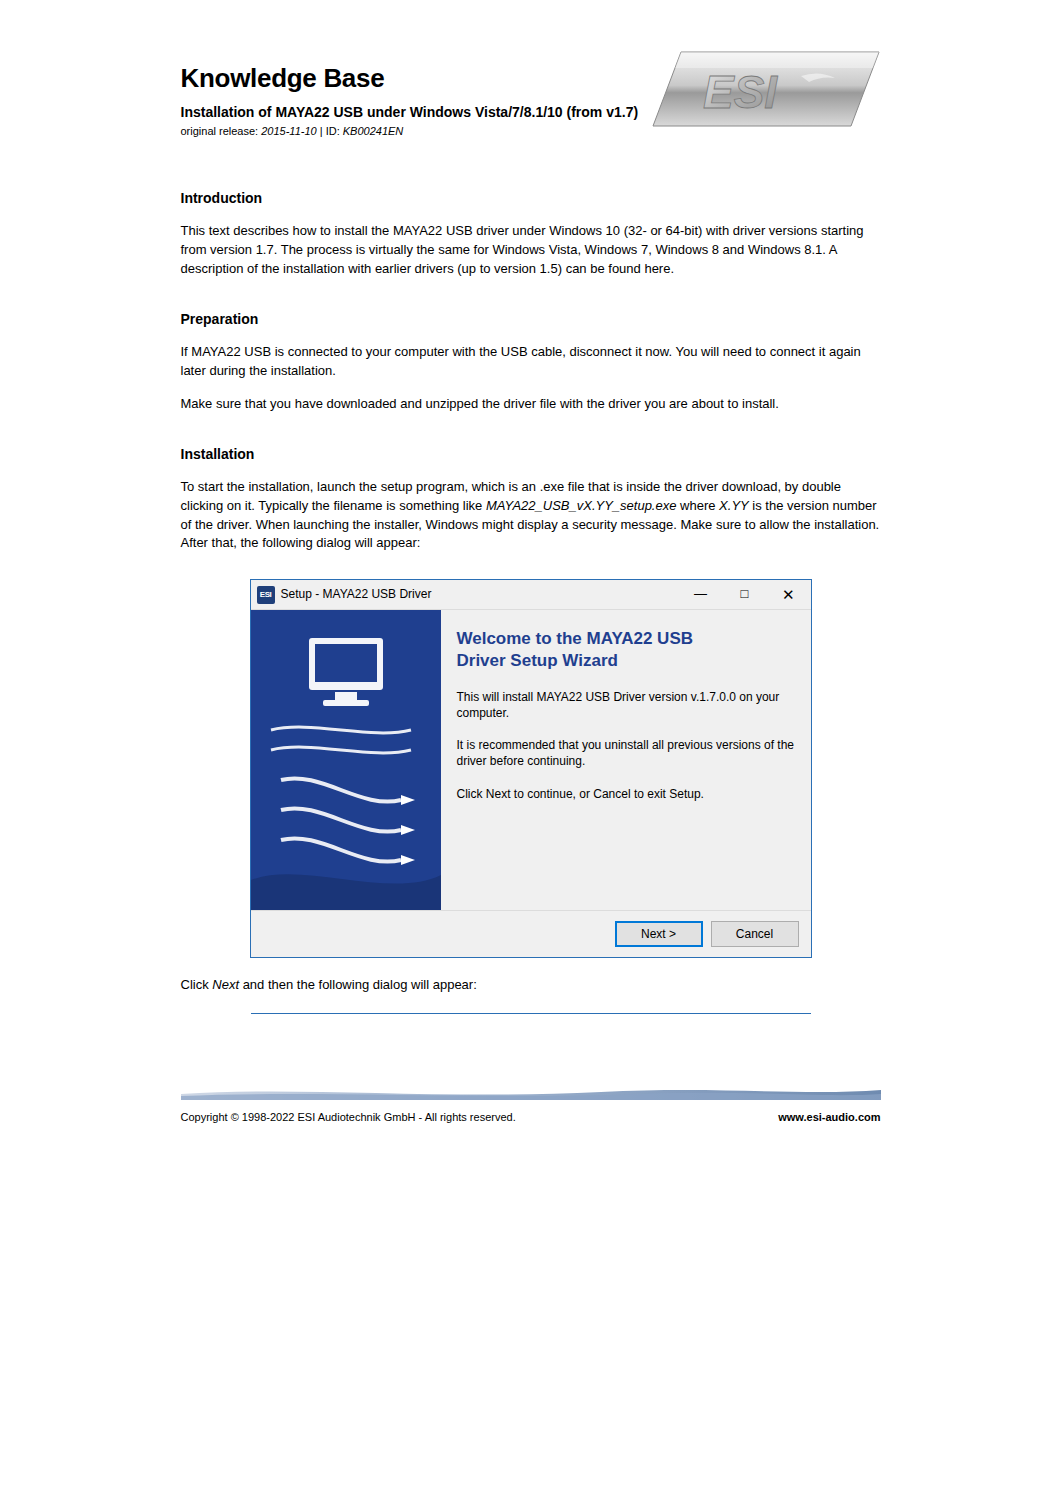Knowledge Base
Installation of MAYA22 USB under Windows Vista/7/8.1/10 (from v1.7)
original release: 2015-11-10 | ID: KB00241EN
ESI
Introduction
This text describes how to install the MAYA22 USB driver under Windows 10 (32- or 64-bit) with driver versions starting from version 1.7. The process is virtually the same for Windows Vista, Windows 7, Windows 8 and Windows 8.1. A description of the installation with earlier drivers (up to version 1.5) can be found here.
Preparation
If MAYA22 USB is connected to your computer with the USB cable, disconnect it now. You will need to connect it again later during the installation.
Make sure that you have downloaded and unzipped the driver file with the driver you are about to install.
Installation
To start the installation, launch the setup program, which is an .exe file that is inside the driver download, by double clicking on it. Typically the filename is something like MAYA22_USB_vX.YY_setup.exe where X.YY is the version number of the driver. When launching the installer, Windows might display a security message. Make sure to allow the installation. After that, the following dialog will appear:
ESI
Setup - MAYA22 USB Driver
—
□
✕
Welcome to the MAYA22 USB
Driver Setup Wizard
This will install MAYA22 USB Driver version v.1.7.0.0 on your computer.
It is recommended that you uninstall all previous versions of the driver before continuing.
Click Next to continue, or Cancel to exit Setup.
Next >
Cancel
Click Next and then the following dialog will appear:
Copyright © 1998-2022 ESI Audiotechnik GmbH - All rights reserved.
www.esi-audio.com